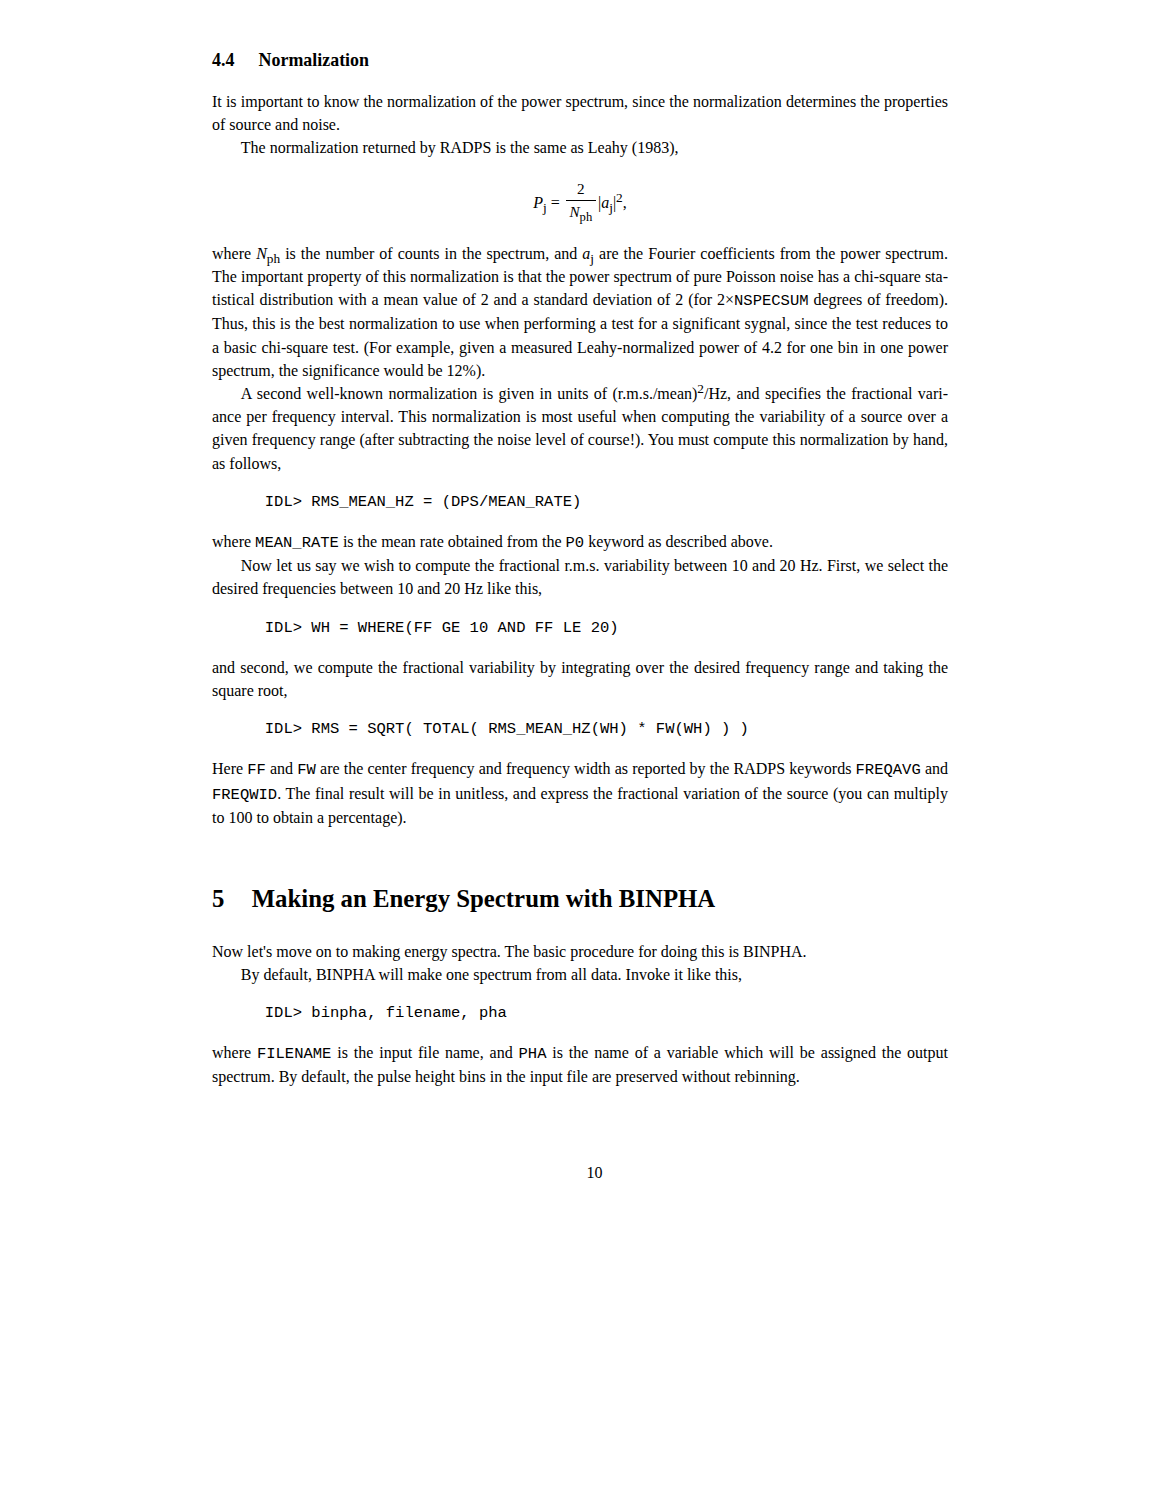4.4 Normalization
It is important to know the normalization of the power spectrum, since the normalization determines the properties of source and noise.
The normalization returned by RADPS is the same as Leahy (1983),
Pj = 2 Nph|aj|2,
where Nph is the number of counts in the spectrum, and aj are the Fourier coefficients from the power spectrum. The important property of this normalization is that the power spectrum of pure Poisson noise has a chi-square statistical distribution with a mean value of 2 and a standard deviation of 2 (for 2×NSPECSUM degrees of freedom). Thus, this is the best normalization to use when performing a test for a significant sygnal, since the test reduces to a basic chi-square test. (For example, given a measured Leahy-normalized power of 4.2 for one bin in one power spectrum, the significance would be 12%).
A second well-known normalization is given in units of (r.m.s./mean)2/Hz, and specifies the fractional variance per frequency interval. This normalization is most useful when computing the variability of a source over a given frequency range (after subtracting the noise level of course!). You must compute this normalization by hand, as follows,
IDL> RMS_MEAN_HZ = (DPS/MEAN_RATE)
where MEAN_RATE is the mean rate obtained from the P0 keyword as described above.
Now let us say we wish to compute the fractional r.m.s. variability between 10 and 20 Hz. First, we select the desired frequencies between 10 and 20 Hz like this,
IDL> WH = WHERE(FF GE 10 AND FF LE 20)
and second, we compute the fractional variability by integrating over the desired frequency range and taking the square root,
IDL> RMS = SQRT( TOTAL( RMS_MEAN_HZ(WH) * FW(WH) ) )
Here FF and FW are the center frequency and frequency width as reported by the RADPS keywords FREQAVG and FREQWID. The final result will be in unitless, and express the fractional variation of the source (you can multiply to 100 to obtain a percentage).
5 Making an Energy Spectrum with BINPHA
Now let's move on to making energy spectra. The basic procedure for doing this is BINPHA.
By default, BINPHA will make one spectrum from all data. Invoke it like this,
IDL> binpha, filename, pha
where FILENAME is the input file name, and PHA is the name of a variable which will be assigned the output spectrum. By default, the pulse height bins in the input file are preserved without rebinning.
10